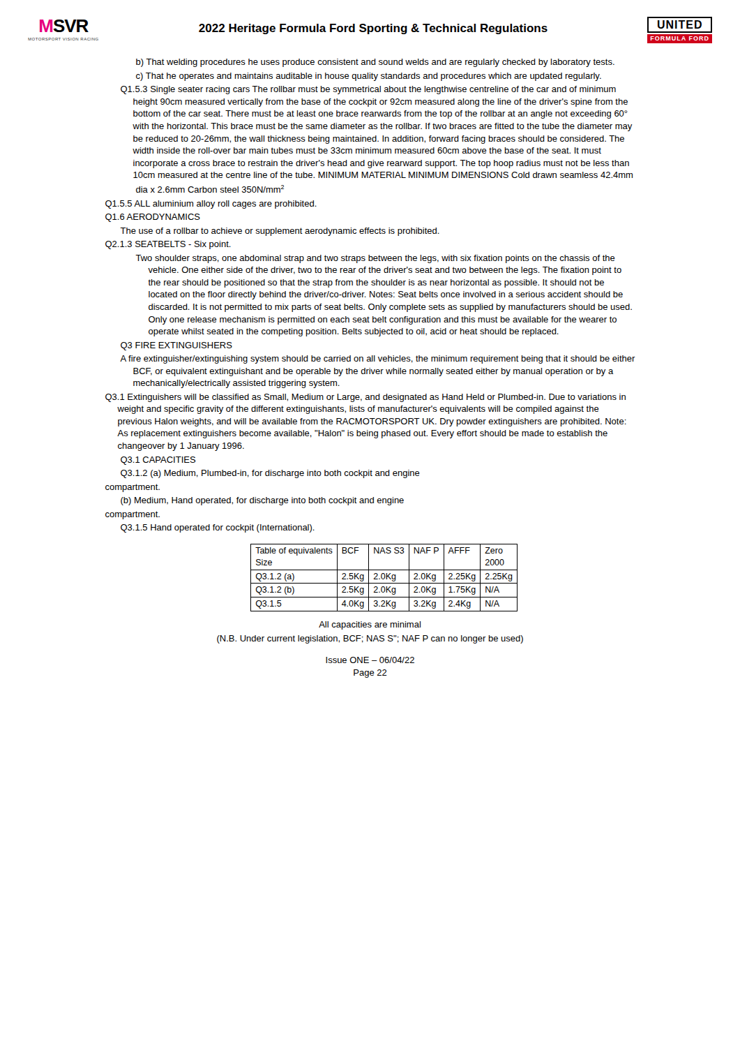MSVR
MOTORSPORT VISION RACING
2022 Heritage Formula Ford Sporting & Technical Regulations
UNITED
FORMULA FORD
b) That welding procedures he uses produce consistent and sound welds and are regularly checked by laboratory tests.
c) That he operates and maintains auditable in house quality standards and procedures which are updated regularly.
Q1.5.3 Single seater racing cars The rollbar must be symmetrical about the lengthwise centreline of the car and of minimum height 90cm measured vertically from the base of the cockpit or 92cm measured along the line of the driver's spine from the bottom of the car seat. There must be at least one brace rearwards from the top of the rollbar at an angle not exceeding 60° with the horizontal. This brace must be the same diameter as the rollbar. If two braces are fitted to the tube the diameter may be reduced to 20-26mm, the wall thickness being maintained. In addition, forward facing braces should be considered. The width inside the roll-over bar main tubes must be 33cm minimum measured 60cm above the base of the seat. It must incorporate a cross brace to restrain the driver's head and give rearward support. The top hoop radius must not be less than 10cm measured at the centre line of the tube. MINIMUM MATERIAL MINIMUM DIMENSIONS Cold drawn seamless 42.4mm
dia x 2.6mm Carbon steel 350N/mm2
Q1.5.5 ALL aluminium alloy roll cages are prohibited.
Q1.6 AERODYNAMICS
The use of a rollbar to achieve or supplement aerodynamic effects is prohibited.
Q2.1.3 SEATBELTS - Six point.
Two shoulder straps, one abdominal strap and two straps between the legs, with six fixation points on the chassis of the vehicle. One either side of the driver, two to the rear of the driver's seat and two between the legs. The fixation point to the rear should be positioned so that the strap from the shoulder is as near horizontal as possible. It should not be located on the floor directly behind the driver/co-driver. Notes: Seat belts once involved in a serious accident should be discarded. It is not permitted to mix parts of seat belts. Only complete sets as supplied by manufacturers should be used. Only one release mechanism is permitted on each seat belt configuration and this must be available for the wearer to operate whilst seated in the competing position. Belts subjected to oil, acid or heat should be replaced.
Q3 FIRE EXTINGUISHERS
A fire extinguisher/extinguishing system should be carried on all vehicles, the minimum requirement being that it should be either BCF, or equivalent extinguishant and be operable by the driver while normally seated either by manual operation or by a mechanically/electrically assisted triggering system.
Q3.1 Extinguishers will be classified as Small, Medium or Large, and designated as Hand Held or Plumbed-in. Due to variations in weight and specific gravity of the different extinguishants, lists of manufacturer's equivalents will be compiled against the previous Halon weights, and will be available from the RACMOTORSPORT UK. Dry powder extinguishers are prohibited. Note: As replacement extinguishers become available, "Halon" is being phased out. Every effort should be made to establish the changeover by 1 January 1996.
Q3.1 CAPACITIES
Q3.1.2 (a) Medium, Plumbed-in, for discharge into both cockpit and engine
compartment.
(b) Medium, Hand operated, for discharge into both cockpit and engine
compartment.
Q3.1.5 Hand operated for cockpit (International).
| Table of equivalents Size | BCF | NAS S3 | NAF P | AFFF | Zero 2000 |
| --- | --- | --- | --- | --- | --- |
| Q3.1.2 (a) | 2.5Kg | 2.0Kg | 2.0Kg | 2.25Kg | 2.25Kg |
| Q3.1.2 (b) | 2.5Kg | 2.0Kg | 2.0Kg | 1.75Kg | N/A |
| Q3.1.5 | 4.0Kg | 3.2Kg | 3.2Kg | 2.4Kg | N/A |
All capacities are minimal
(N.B. Under current legislation, BCF; NAS S"; NAF P can no longer be used)
Issue ONE – 06/04/22
Page 22